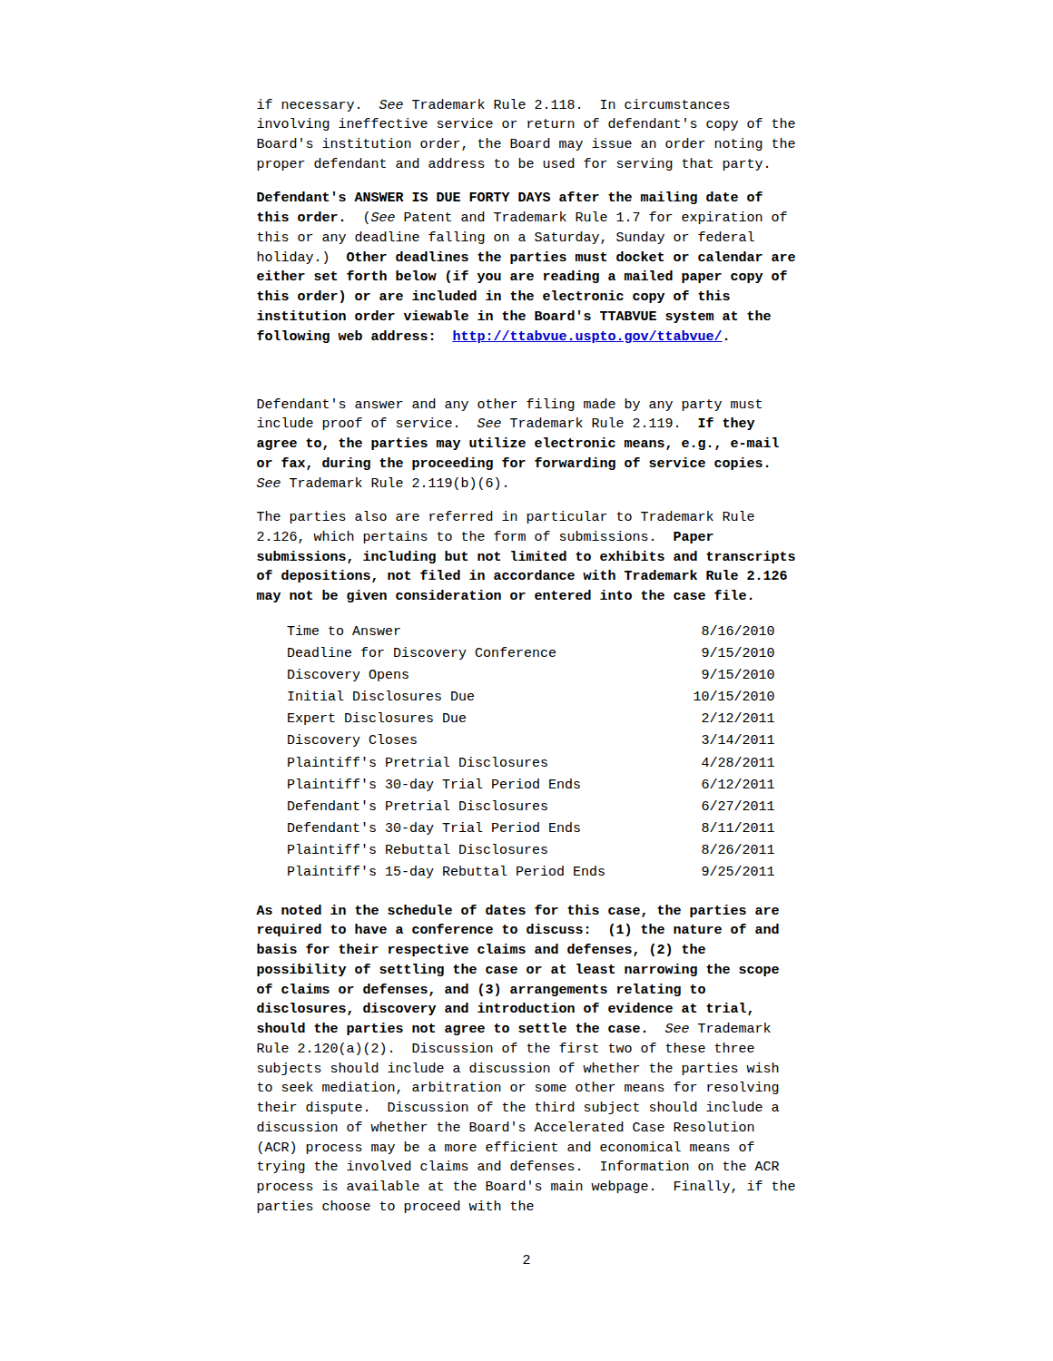if necessary. See Trademark Rule 2.118. In circumstances involving ineffective service or return of defendant's copy of the Board's institution order, the Board may issue an order noting the proper defendant and address to be used for serving that party.
Defendant's ANSWER IS DUE FORTY DAYS after the mailing date of this order. (See Patent and Trademark Rule 1.7 for expiration of this or any deadline falling on a Saturday, Sunday or federal holiday.) Other deadlines the parties must docket or calendar are either set forth below (if you are reading a mailed paper copy of this order) or are included in the electronic copy of this institution order viewable in the Board's TTABVUE system at the following web address: http://ttabvue.uspto.gov/ttabvue/.
Defendant's answer and any other filing made by any party must include proof of service. See Trademark Rule 2.119. If they agree to, the parties may utilize electronic means, e.g., e-mail or fax, during the proceeding for forwarding of service copies. See Trademark Rule 2.119(b)(6).
The parties also are referred in particular to Trademark Rule 2.126, which pertains to the form of submissions. Paper submissions, including but not limited to exhibits and transcripts of depositions, not filed in accordance with Trademark Rule 2.126 may not be given consideration or entered into the case file.
| Time to Answer | 8/16/2010 |
| Deadline for Discovery Conference | 9/15/2010 |
| Discovery Opens | 9/15/2010 |
| Initial Disclosures Due | 10/15/2010 |
| Expert Disclosures Due | 2/12/2011 |
| Discovery Closes | 3/14/2011 |
| Plaintiff's Pretrial Disclosures | 4/28/2011 |
| Plaintiff's 30-day Trial Period Ends | 6/12/2011 |
| Defendant's Pretrial Disclosures | 6/27/2011 |
| Defendant's 30-day Trial Period Ends | 8/11/2011 |
| Plaintiff's Rebuttal Disclosures | 8/26/2011 |
| Plaintiff's 15-day Rebuttal Period Ends | 9/25/2011 |
As noted in the schedule of dates for this case, the parties are required to have a conference to discuss: (1) the nature of and basis for their respective claims and defenses, (2) the possibility of settling the case or at least narrowing the scope of claims or defenses, and (3) arrangements relating to disclosures, discovery and introduction of evidence at trial, should the parties not agree to settle the case. See Trademark Rule 2.120(a)(2). Discussion of the first two of these three subjects should include a discussion of whether the parties wish to seek mediation, arbitration or some other means for resolving their dispute. Discussion of the third subject should include a discussion of whether the Board's Accelerated Case Resolution (ACR) process may be a more efficient and economical means of trying the involved claims and defenses. Information on the ACR process is available at the Board's main webpage. Finally, if the parties choose to proceed with the
2